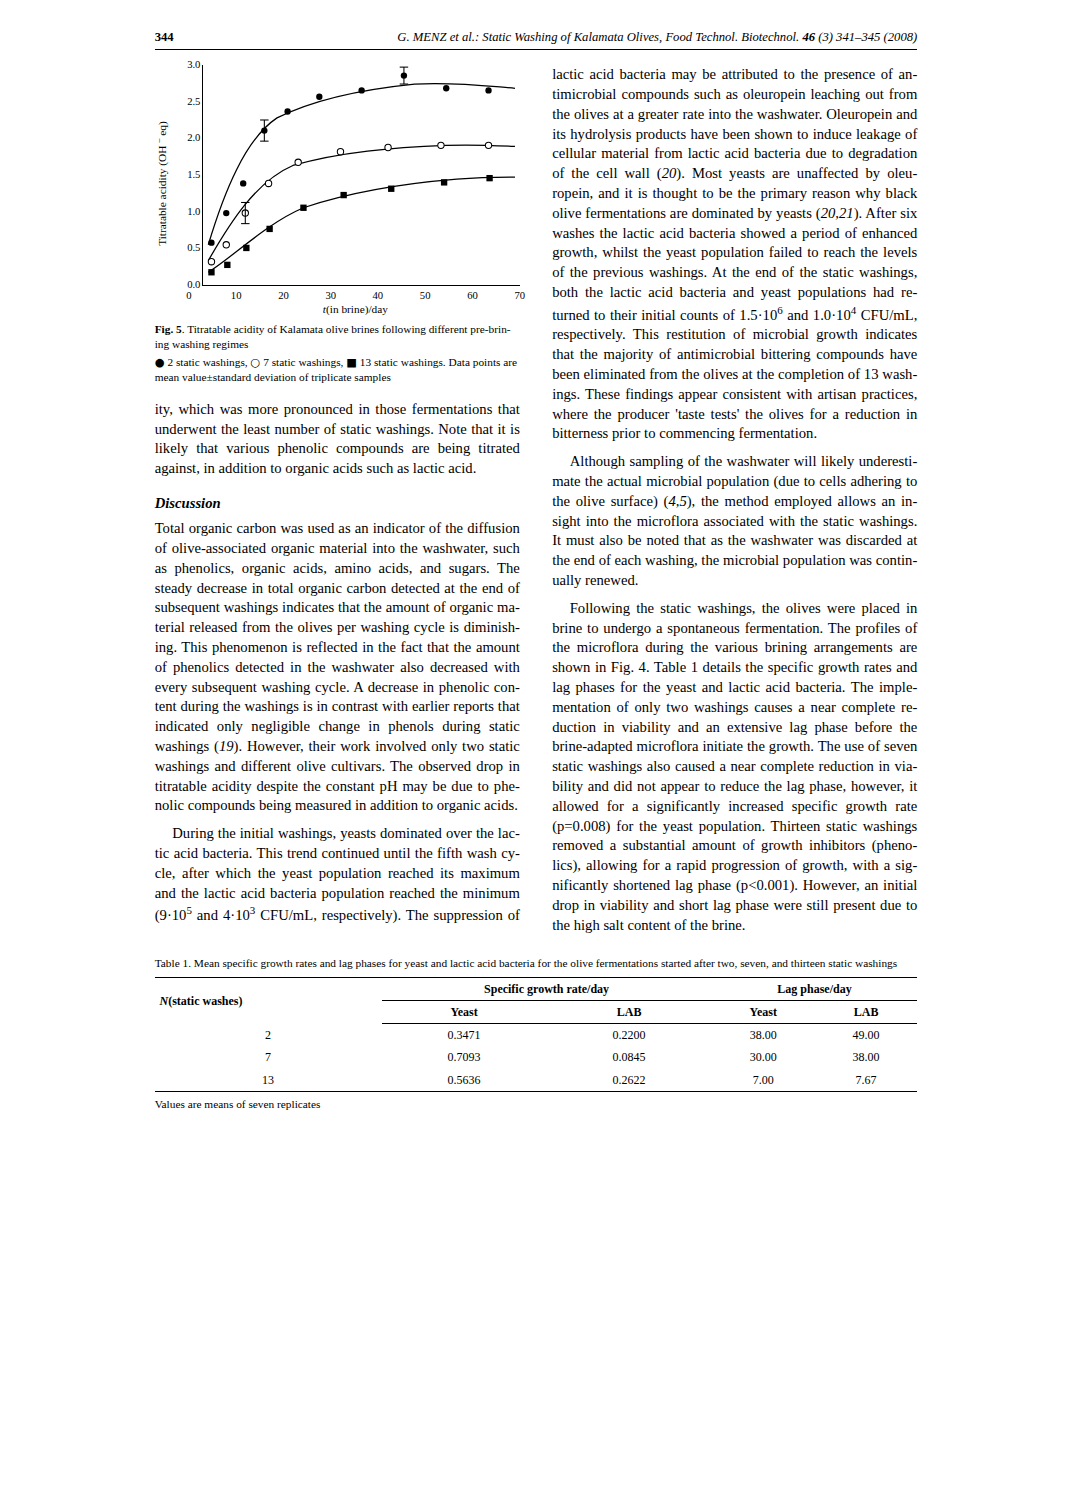344 G. MENZ et al.: Static Washing of Kalamata Olives, Food Technol. Biotechnol. 46 (3) 341–345 (2008)
Titratable acidity (OH – eq)
3.0 2.5 2.0 1.5 1.0 0.5 0.0
0 10 20 30 40 50 60 70
t(in brine)/day
Fig. 5. Titratable acidity of Kalamata olive brines following different pre-brining washing regimes ● 2 static washings, ○ 7 static washings, ■ 13 static washings. Data points are mean value±standard deviation of triplicate samples
ity, which was more pronounced in those fermentations that underwent the least number of static washings. Note that it is likely that various phenolic compounds are being titrated against, in addition to organic acids such as lactic acid.
Discussion
Total organic carbon was used as an indicator of the diffusion of olive-associated organic material into the washwater, such as phenolics, organic acids, amino acids, and sugars. The steady decrease in total organic carbon detected at the end of subsequent washings indicates that the amount of organic material released from the olives per washing cycle is diminishing. This phenomenon is reflected in the fact that the amount of phenolics detected in the washwater also decreased with every subsequent washing cycle. A decrease in phenolic content during the washings is in contrast with earlier reports that indicated only negligible change in phenols during static washings (19). However, their work involved only two static washings and different olive cultivars. The observed drop in titratable acidity despite the constant pH may be due to phenolic compounds being measured in addition to organic acids.
During the initial washings, yeasts dominated over the lactic acid bacteria. This trend continued until the fifth wash cycle, after which the yeast population reached its maximum and the lactic acid bacteria population reached the minimum (9·105 and 4·103 CFU/mL, respectively). The suppression of lactic acid bacteria may be attributed to the presence of antimicrobial compounds such as oleuropein leaching out from the olives at a greater rate into the washwater. Oleuropein and its hydrolysis products have been shown to induce leakage of cellular material from lactic acid bacteria due to degradation of the cell wall (20). Most yeasts are unaffected by oleuropein, and it is thought to be the primary reason why black olive fermentations are dominated by yeasts (20,21). After six washes the lactic acid bacteria showed a period of enhanced growth, whilst the yeast population failed to reach the levels of the previous washings. At the end of the static washings, both the lactic acid bacteria and yeast populations had returned to their initial counts of 1.5·106 and 1.0·104 CFU/mL, respectively. This restitution of microbial growth indicates that the majority of antimicrobial bittering compounds have been eliminated from the olives at the completion of 13 washings. These findings appear consistent with artisan practices, where the producer 'taste tests' the olives for a reduction in bitterness prior to commencing fermentation.
Although sampling of the washwater will likely underestimate the actual microbial population (due to cells adhering to the olive surface) (4,5), the method employed allows an insight into the microflora associated with the static washings. It must also be noted that as the washwater was discarded at the end of each washing, the microbial population was continually renewed.
Following the static washings, the olives were placed in brine to undergo a spontaneous fermentation. The profiles of the microflora during the various brining arrangements are shown in Fig. 4. Table 1 details the specific growth rates and lag phases for the yeast and lactic acid bacteria. The implementation of only two washings causes a near complete reduction in viability and an extensive lag phase before the brine-adapted microflora initiate the growth. The use of seven static washings also caused a near complete reduction in viability and did not appear to reduce the lag phase, however, it allowed for a significantly increased specific growth rate (p=0.008) for the yeast population. Thirteen static washings removed a substantial amount of growth inhibitors (phenolics), allowing for a rapid progression of growth, with a significantly shortened lag phase (p<0.001). However, an initial drop in viability and short lag phase were still present due to the high salt content of the brine.
Table 1. Mean specific growth rates and lag phases for yeast and lactic acid bacteria for the olive fermentations started after two, seven, and thirteen static washings
| N (static washes) | Specific growth rate/day | Lag phase/day |
| --- | --- | --- |
| Yeast | LAB | Yeast | LAB |
| 2 | 0.3471 | 0.2200 | 38.00 | 49.00 |
| 7 | 0.7093 | 0.0845 | 30.00 | 38.00 |
| 13 | 0.5636 | 0.2622 | 7.00 | 7.67 |
Values are means of seven replicates